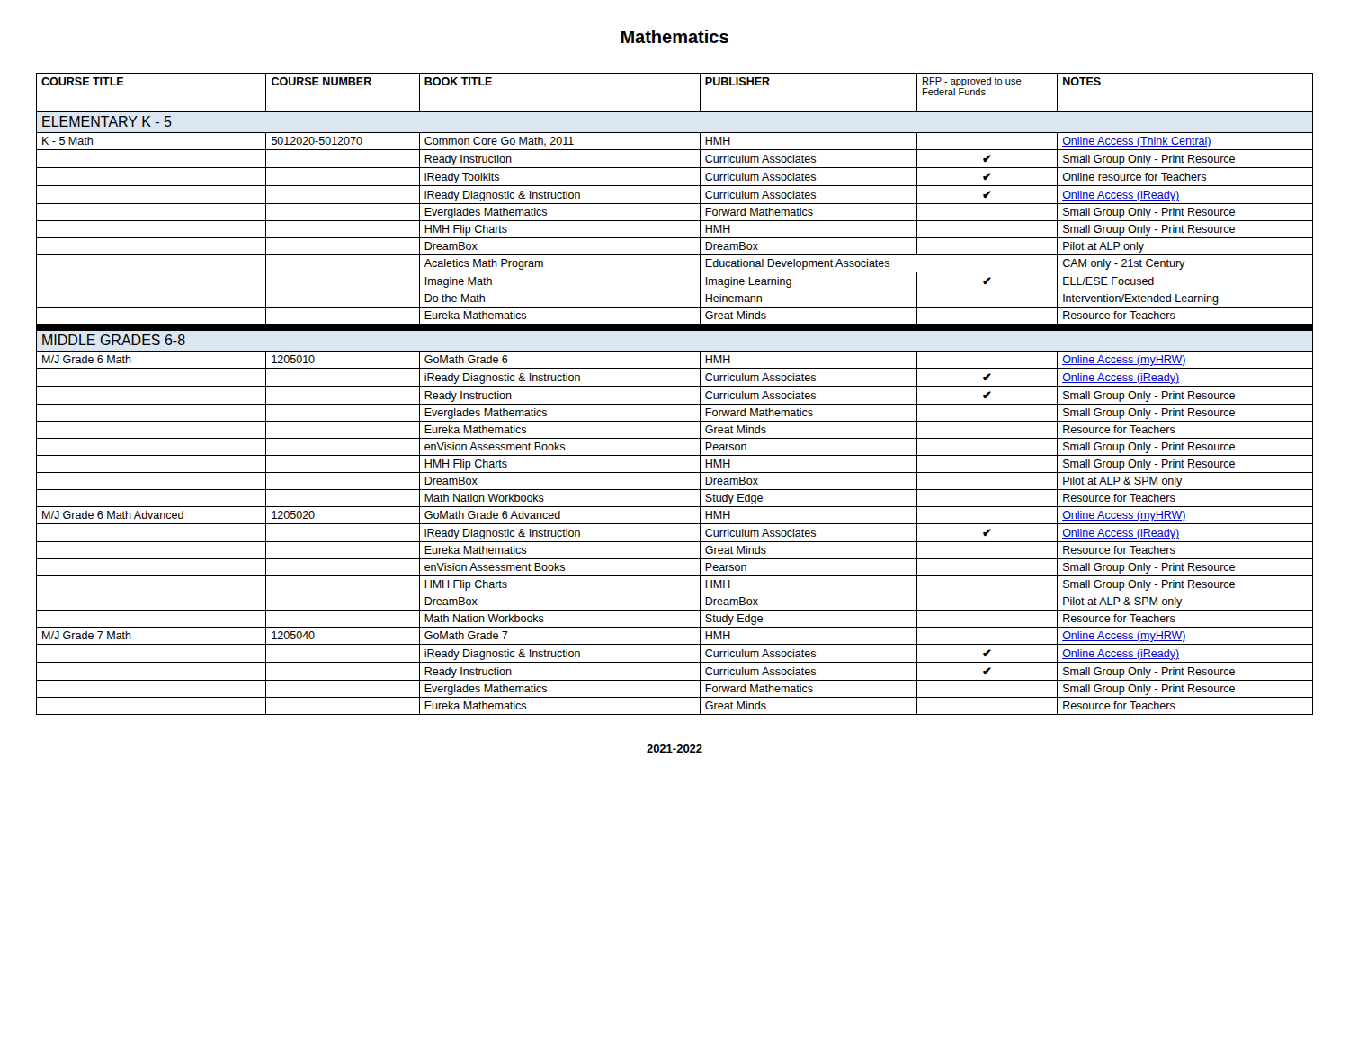Mathematics
| COURSE TITLE | COURSE NUMBER | BOOK TITLE | PUBLISHER | RFP - approved to use Federal Funds | NOTES |
| --- | --- | --- | --- | --- | --- |
| ELEMENTARY K - 5 |
| K - 5 Math | 5012020-5012070 | Common Core Go Math, 2011 | HMH | | Online Access (Think Central) |
| | | Ready Instruction | Curriculum Associates | ✔ | Small Group Only - Print Resource |
| | | iReady Toolkits | Curriculum Associates | ✔ | Online resource for Teachers |
| | | iReady Diagnostic & Instruction | Curriculum Associates | ✔ | Online Access (iReady) |
| | | Everglades Mathematics | Forward Mathematics | | Small Group Only - Print Resource |
| | | HMH Flip Charts | HMH | | Small Group Only - Print Resource |
| | | DreamBox | DreamBox | | Pilot at ALP only |
| | | Acaletics Math Program | Educational Development Associates | CAM only - 21st Century |
| | | Imagine Math | Imagine Learning | ✔ | ELL/ESE Focused |
| | | Do the Math | Heinemann | | Intervention/Extended Learning |
| | | Eureka Mathematics | Great Minds | | Resource for Teachers |
| MIDDLE GRADES 6-8 |
| M/J Grade 6 Math | 1205010 | GoMath Grade 6 | HMH | | Online Access (myHRW) |
| | | iReady Diagnostic & Instruction | Curriculum Associates | ✔ | Online Access (iReady) |
| | | Ready Instruction | Curriculum Associates | ✔ | Small Group Only - Print Resource |
| | | Everglades Mathematics | Forward Mathematics | | Small Group Only - Print Resource |
| | | Eureka Mathematics | Great Minds | | Resource for Teachers |
| | | enVision Assessment Books | Pearson | | Small Group Only - Print Resource |
| | | HMH Flip Charts | HMH | | Small Group Only - Print Resource |
| | | DreamBox | DreamBox | | Pilot at ALP & SPM only |
| | | Math Nation Workbooks | Study Edge | | Resource for Teachers |
| M/J Grade 6 Math Advanced | 1205020 | GoMath Grade 6 Advanced | HMH | | Online Access (myHRW) |
| | | iReady Diagnostic & Instruction | Curriculum Associates | ✔ | Online Access (iReady) |
| | | Eureka Mathematics | Great Minds | | Resource for Teachers |
| | | enVision Assessment Books | Pearson | | Small Group Only - Print Resource |
| | | HMH Flip Charts | HMH | | Small Group Only - Print Resource |
| | | DreamBox | DreamBox | | Pilot at ALP & SPM only |
| | | Math Nation Workbooks | Study Edge | | Resource for Teachers |
| M/J Grade 7 Math | 1205040 | GoMath Grade 7 | HMH | | Online Access (myHRW) |
| | | iReady Diagnostic & Instruction | Curriculum Associates | ✔ | Online Access (iReady) |
| | | Ready Instruction | Curriculum Associates | ✔ | Small Group Only - Print Resource |
| | | Everglades Mathematics | Forward Mathematics | | Small Group Only - Print Resource |
| | | Eureka Mathematics | Great Minds | | Resource for Teachers |
2021-2022